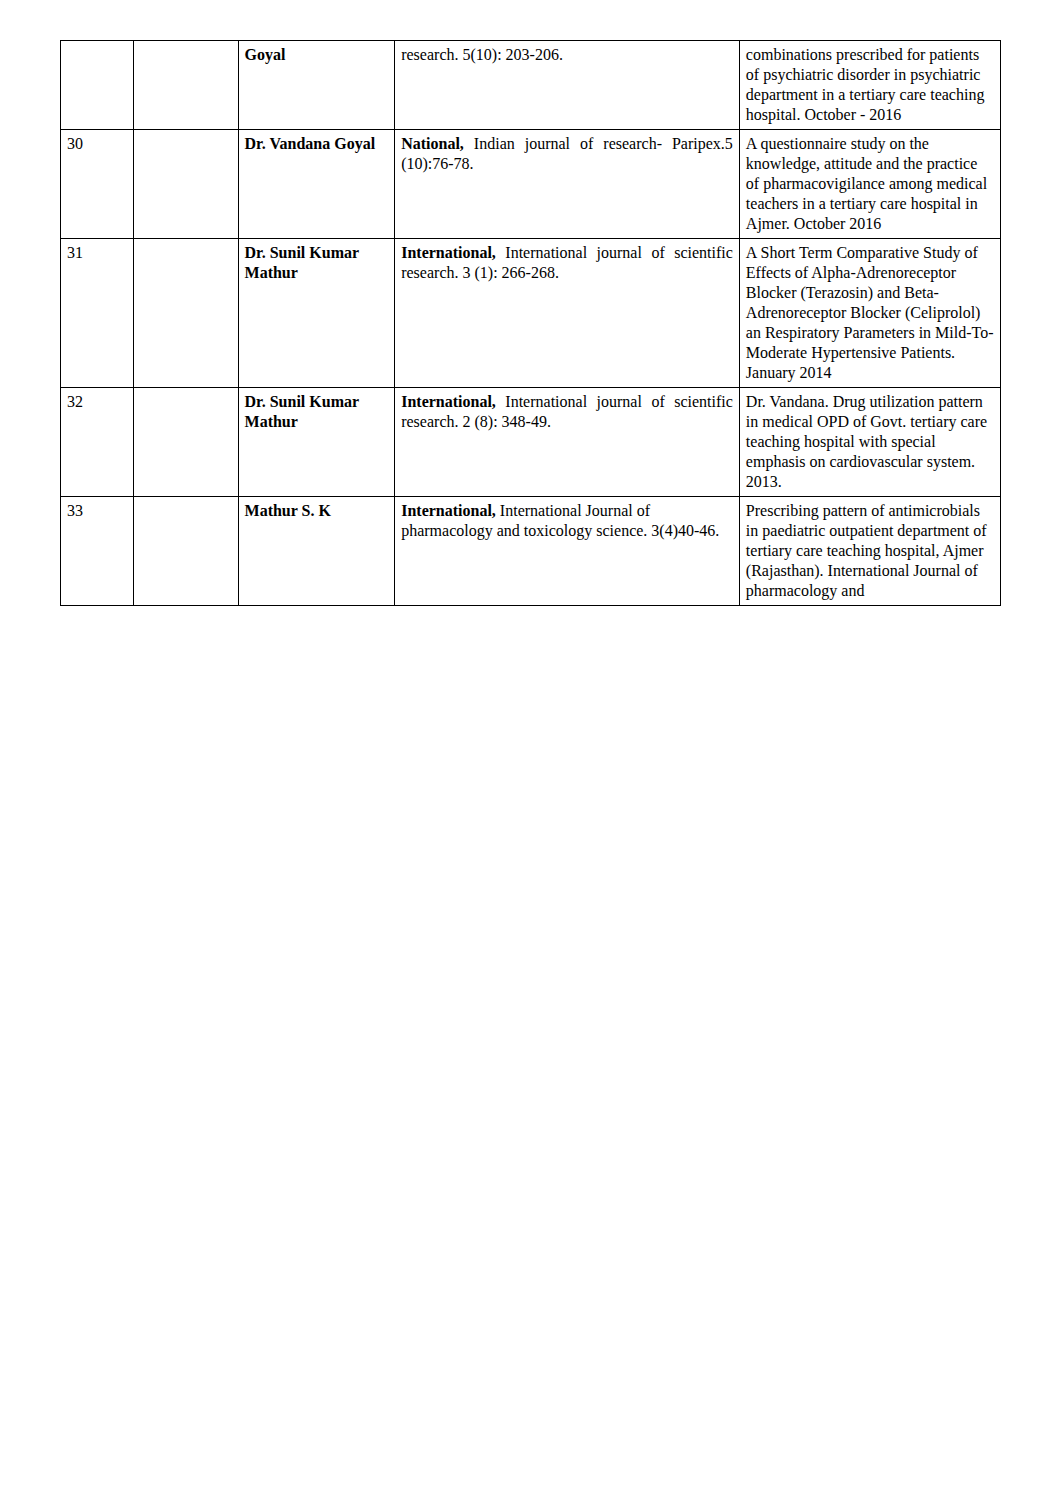| | | Goyal | research. 5(10): 203-206. | combinations prescribed for patients of psychiatric disorder in psychiatric department in a tertiary care teaching hospital. October - 2016 |
| 30 | | Dr. Vandana Goyal | National, Indian journal of research- Paripex.5 (10):76-78. | A questionnaire study on the knowledge, attitude and the practice of pharmacovigilance among medical teachers in a tertiary care hospital in Ajmer. October 2016 |
| 31 | | Dr. Sunil Kumar Mathur | International, International journal of scientific research. 3 (1): 266-268. | A Short Term Comparative Study of Effects of Alpha-Adrenoreceptor Blocker (Terazosin) and Beta-Adrenoreceptor Blocker (Celiprolol) an Respiratory Parameters in Mild-To-Moderate Hypertensive Patients. January 2014 |
| 32 | | Dr. Sunil Kumar Mathur | International, International journal of scientific research. 2 (8): 348-49. | Dr. Vandana. Drug utilization pattern in medical OPD of Govt. tertiary care teaching hospital with special emphasis on cardiovascular system. 2013. |
| 33 | | Mathur S. K | International, International Journal of pharmacology and toxicology science. 3(4)40-46. | Prescribing pattern of antimicrobials in paediatric outpatient department of tertiary care teaching hospital, Ajmer (Rajasthan). International Journal of pharmacology and |